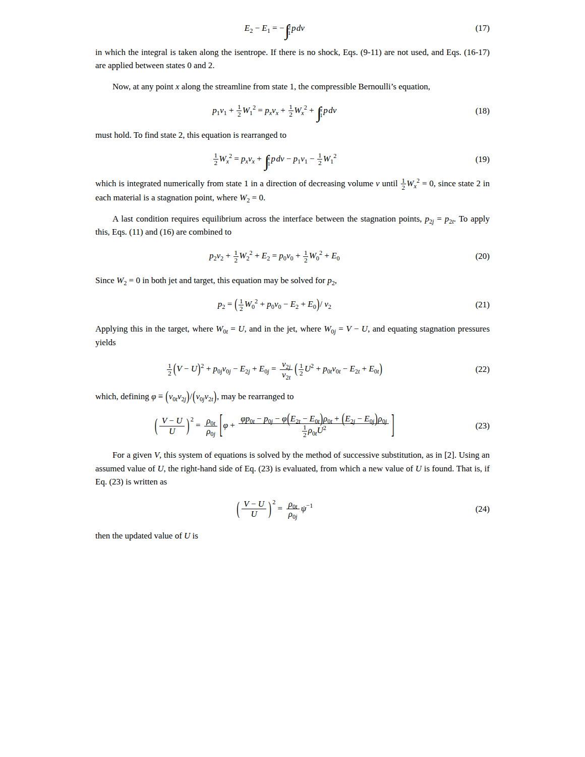E2 − E1 = −∫21 p dv
(17)
in which the integral is taken along the isentrope. If there is no shock, Eqs. (9-11) are not used, and Eqs. (16-17) are applied between states 0 and 2.
Now, at any point x along the streamline from state 1, the compressible Bernoulli’s equation,
p1v1 + 12 W12 = pxvx + 12 Wx2 + ∫x 1 p dv
(18)
must hold. To find state 2, this equation is rearranged to
12 Wx2 = pxvx + ∫x 1 p dv − p1v1 − 12 W12
(19)
which is integrated numerically from state 1 in a direction of decreasing volume v until 12 Wx2 = 0, since state 2 in each material is a stagnation point, where W2 = 0.
A last condition requires equilibrium across the interface between the stagnation points, p2j = p2t. To apply this, Eqs. (11) and (16) are combined to
p2v2 + 12 W22 + E2 = p0v0 + 12 W02 + E0
(20)
Since W2 = 0 in both jet and target, this equation may be solved for p2,
p2 = (12 W02 + p0v0 − E2 + E0)/ v2
(21)
Applying this in the target, where W0t = U, and in the jet, where W0j = V − U, and equating stagnation pressures yields
12(V − U)2 + p0jv0j − E2j + E0j = v2j v2t(12 U2 + p0tv0t − E2t + E0t)
(22)
which, defining φ ≡ (v0tv2j)/(v0jv2t), may be rearranged to
(V − U U) 2 = ρ0t ρ0j[φ + φp0t − p0j − φ(E2t − E0t) ρ0t + (E2j − E0j) ρ0j 12 ρ0tU2]
(23)
For a given V, this system of equations is solved by the method of successive substitution, as in [2]. Using an assumed value of U, the right-hand side of Eq. (23) is evaluated, from which a new value of U is found. That is, if Eq. (23) is written as
(V − U U) 2 = ρ0t ρ0j ψ−1
(24)
then the updated value of U is